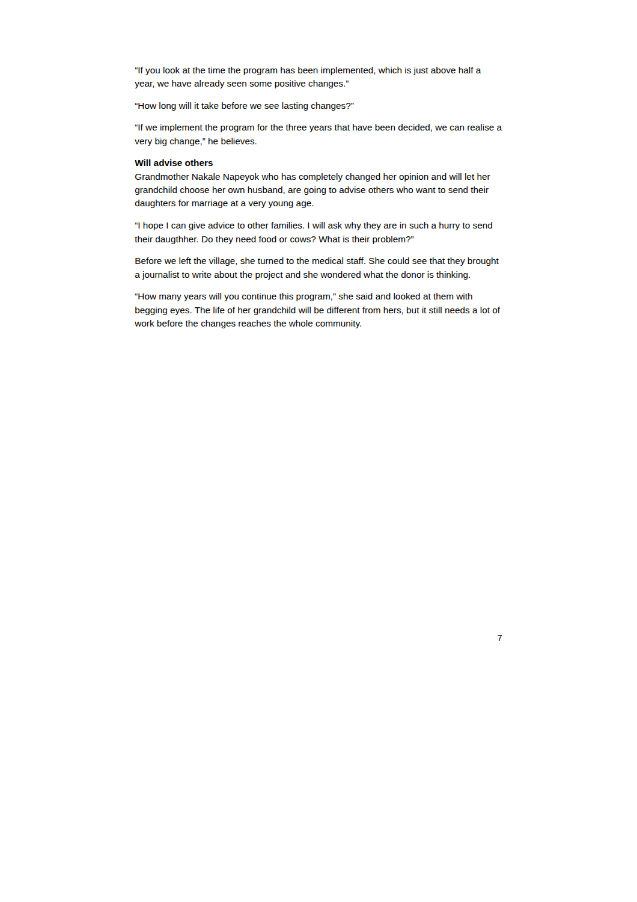“If you look at the time the program has been implemented, which is just above half a year, we have already seen some positive changes.”
“How long will it take before we see lasting changes?”
“If we implement the program for the three years that have been decided, we can realise a very big change,” he believes.
Will advise others
Grandmother Nakale Napeyok who has completely changed her opinion and will let her grandchild choose her own husband, are going to advise others who want to send their daughters for marriage at a very young age.
“I hope I can give advice to other families. I will ask why they are in such a hurry to send their daugthher. Do they need food or cows? What is their problem?”
Before we left the village, she turned to the medical staff. She could see that they brought a journalist to write about the project and she wondered what the donor is thinking.
“How many years will you continue this program,” she said and looked at them with begging eyes. The life of her grandchild will be different from hers, but it still needs a lot of work before the changes reaches the whole community.
7